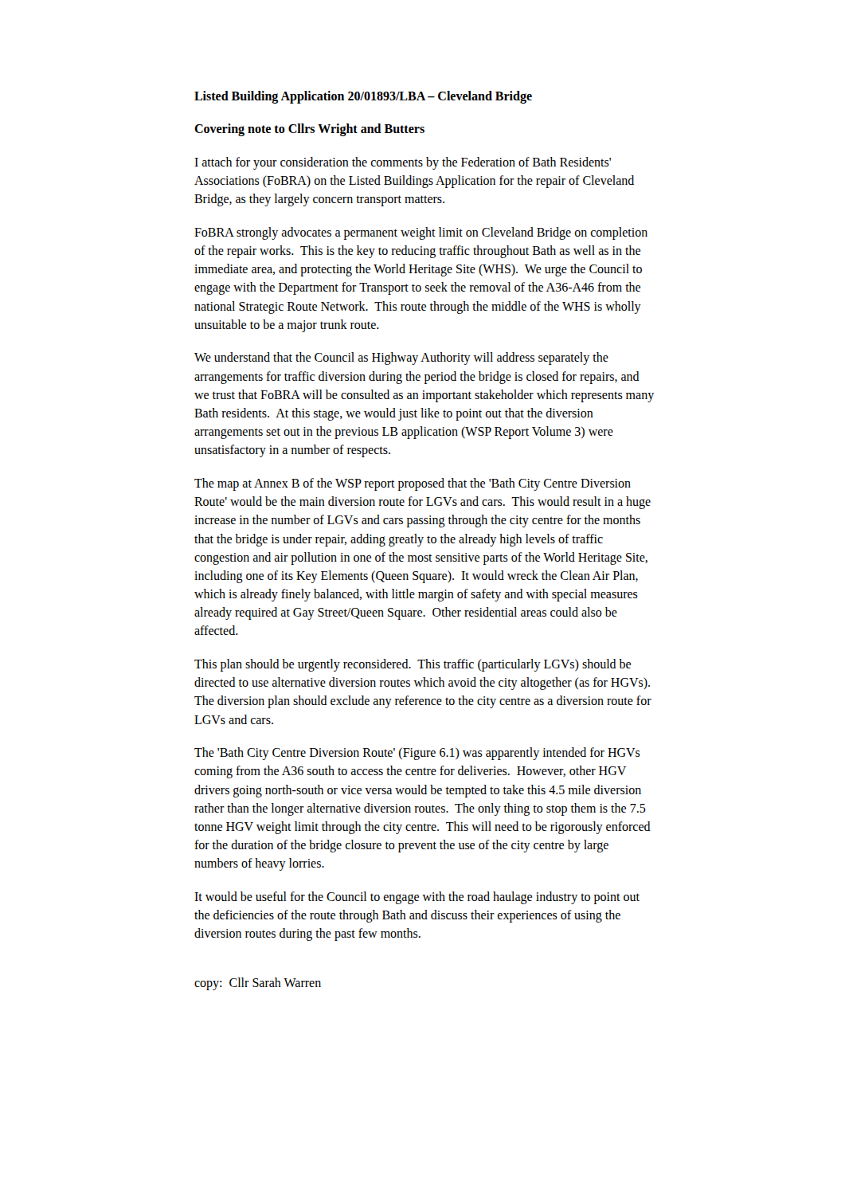Listed Building Application 20/01893/LBA – Cleveland Bridge
Covering note to Cllrs Wright and Butters
I attach for your consideration the comments by the Federation of Bath Residents' Associations (FoBRA) on the Listed Buildings Application for the repair of Cleveland Bridge, as they largely concern transport matters.
FoBRA strongly advocates a permanent weight limit on Cleveland Bridge on completion of the repair works. This is the key to reducing traffic throughout Bath as well as in the immediate area, and protecting the World Heritage Site (WHS). We urge the Council to engage with the Department for Transport to seek the removal of the A36-A46 from the national Strategic Route Network. This route through the middle of the WHS is wholly unsuitable to be a major trunk route.
We understand that the Council as Highway Authority will address separately the arrangements for traffic diversion during the period the bridge is closed for repairs, and we trust that FoBRA will be consulted as an important stakeholder which represents many Bath residents. At this stage, we would just like to point out that the diversion arrangements set out in the previous LB application (WSP Report Volume 3) were unsatisfactory in a number of respects.
The map at Annex B of the WSP report proposed that the 'Bath City Centre Diversion Route' would be the main diversion route for LGVs and cars. This would result in a huge increase in the number of LGVs and cars passing through the city centre for the months that the bridge is under repair, adding greatly to the already high levels of traffic congestion and air pollution in one of the most sensitive parts of the World Heritage Site, including one of its Key Elements (Queen Square). It would wreck the Clean Air Plan, which is already finely balanced, with little margin of safety and with special measures already required at Gay Street/Queen Square. Other residential areas could also be affected.
This plan should be urgently reconsidered. This traffic (particularly LGVs) should be directed to use alternative diversion routes which avoid the city altogether (as for HGVs). The diversion plan should exclude any reference to the city centre as a diversion route for LGVs and cars.
The 'Bath City Centre Diversion Route' (Figure 6.1) was apparently intended for HGVs coming from the A36 south to access the centre for deliveries. However, other HGV drivers going north-south or vice versa would be tempted to take this 4.5 mile diversion rather than the longer alternative diversion routes. The only thing to stop them is the 7.5 tonne HGV weight limit through the city centre. This will need to be rigorously enforced for the duration of the bridge closure to prevent the use of the city centre by large numbers of heavy lorries.
It would be useful for the Council to engage with the road haulage industry to point out the deficiencies of the route through Bath and discuss their experiences of using the diversion routes during the past few months.
copy: Cllr Sarah Warren